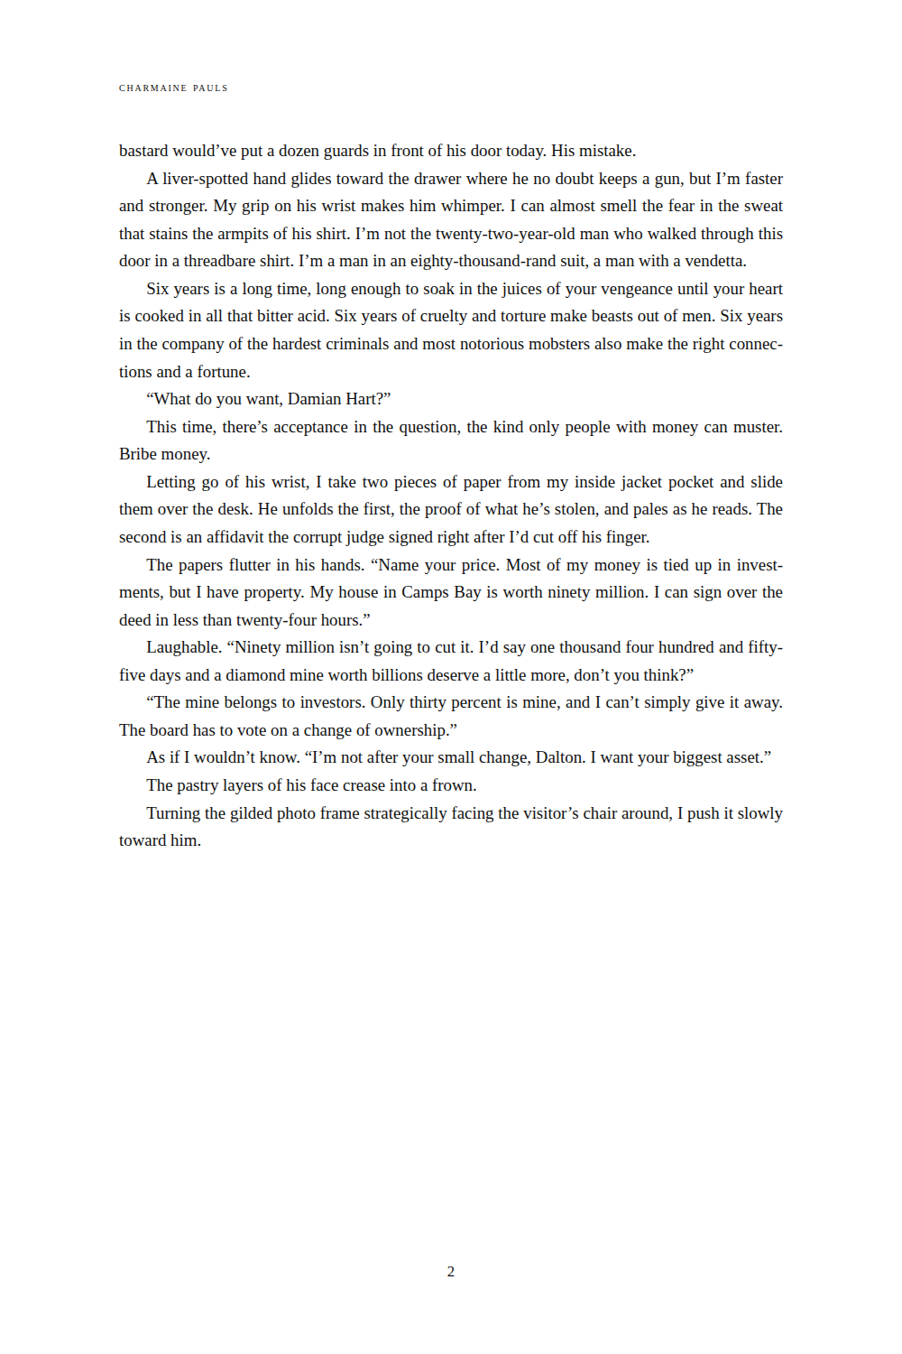Charmaine Pauls
bastard would’ve put a dozen guards in front of his door today. His mistake.
A liver-spotted hand glides toward the drawer where he no doubt keeps a gun, but I’m faster and stronger. My grip on his wrist makes him whimper. I can almost smell the fear in the sweat that stains the armpits of his shirt. I’m not the twenty-two-year-old man who walked through this door in a threadbare shirt. I’m a man in an eighty-thousand-rand suit, a man with a vendetta.
Six years is a long time, long enough to soak in the juices of your vengeance until your heart is cooked in all that bitter acid. Six years of cruelty and torture make beasts out of men. Six years in the company of the hardest criminals and most notorious mobsters also make the right connections and a fortune.
“What do you want, Damian Hart?”
This time, there’s acceptance in the question, the kind only people with money can muster. Bribe money.
Letting go of his wrist, I take two pieces of paper from my inside jacket pocket and slide them over the desk. He unfolds the first, the proof of what he’s stolen, and pales as he reads. The second is an affidavit the corrupt judge signed right after I’d cut off his finger.
The papers flutter in his hands. “Name your price. Most of my money is tied up in investments, but I have property. My house in Camps Bay is worth ninety million. I can sign over the deed in less than twenty-four hours.”
Laughable. “Ninety million isn’t going to cut it. I’d say one thousand four hundred and fifty-five days and a diamond mine worth billions deserve a little more, don’t you think?”
“The mine belongs to investors. Only thirty percent is mine, and I can’t simply give it away. The board has to vote on a change of ownership.”
As if I wouldn’t know. “I’m not after your small change, Dalton. I want your biggest asset.”
The pastry layers of his face crease into a frown.
Turning the gilded photo frame strategically facing the visitor’s chair around, I push it slowly toward him.
2